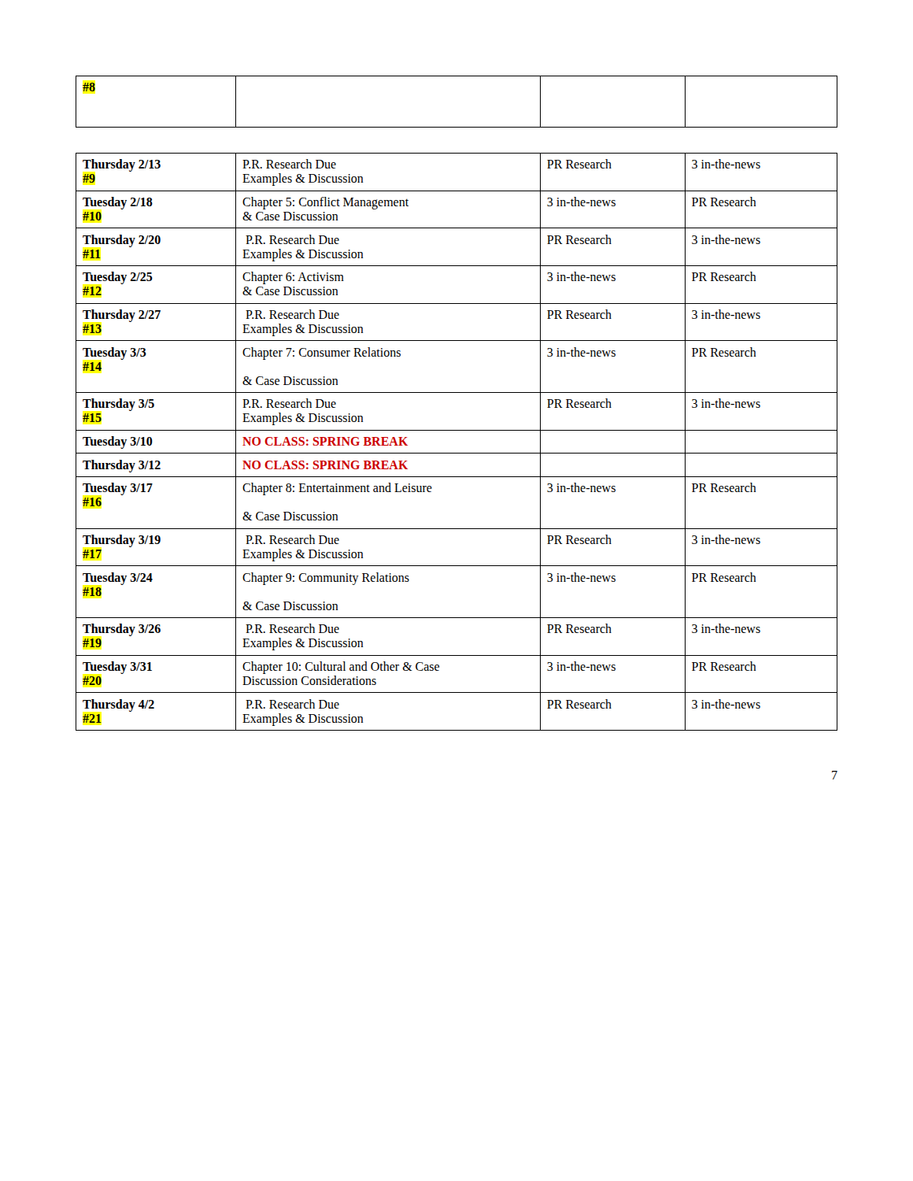| #8 | | | |
| Thursday 2/13 #9 | P.R. Research Due Examples & Discussion | PR Research | 3 in-the-news |
| Tuesday 2/18 #10 | Chapter 5: Conflict Management & Case Discussion | 3 in-the-news | PR Research |
| Thursday 2/20 #11 | P.R. Research Due Examples & Discussion | PR Research | 3 in-the-news |
| Tuesday 2/25 #12 | Chapter 6: Activism & Case Discussion | 3 in-the-news | PR Research |
| Thursday 2/27 #13 | P.R. Research Due Examples & Discussion | PR Research | 3 in-the-news |
| Tuesday 3/3 #14 | Chapter 7: Consumer Relations & Case Discussion | 3 in-the-news | PR Research |
| Thursday 3/5 #15 | P.R. Research Due Examples & Discussion | PR Research | 3 in-the-news |
| Tuesday 3/10 | NO CLASS: SPRING BREAK | | |
| Thursday 3/12 | NO CLASS: SPRING BREAK | | |
| Tuesday 3/17 #16 | Chapter 8: Entertainment and Leisure & Case Discussion | 3 in-the-news | PR Research |
| Thursday 3/19 #17 | P.R. Research Due Examples & Discussion | PR Research | 3 in-the-news |
| Tuesday 3/24 #18 | Chapter 9: Community Relations & Case Discussion | 3 in-the-news | PR Research |
| Thursday 3/26 #19 | P.R. Research Due Examples & Discussion | PR Research | 3 in-the-news |
| Tuesday 3/31 #20 | Chapter 10: Cultural and Other & Case Discussion Considerations | 3 in-the-news | PR Research |
| Thursday 4/2 #21 | P.R. Research Due Examples & Discussion | PR Research | 3 in-the-news |
7